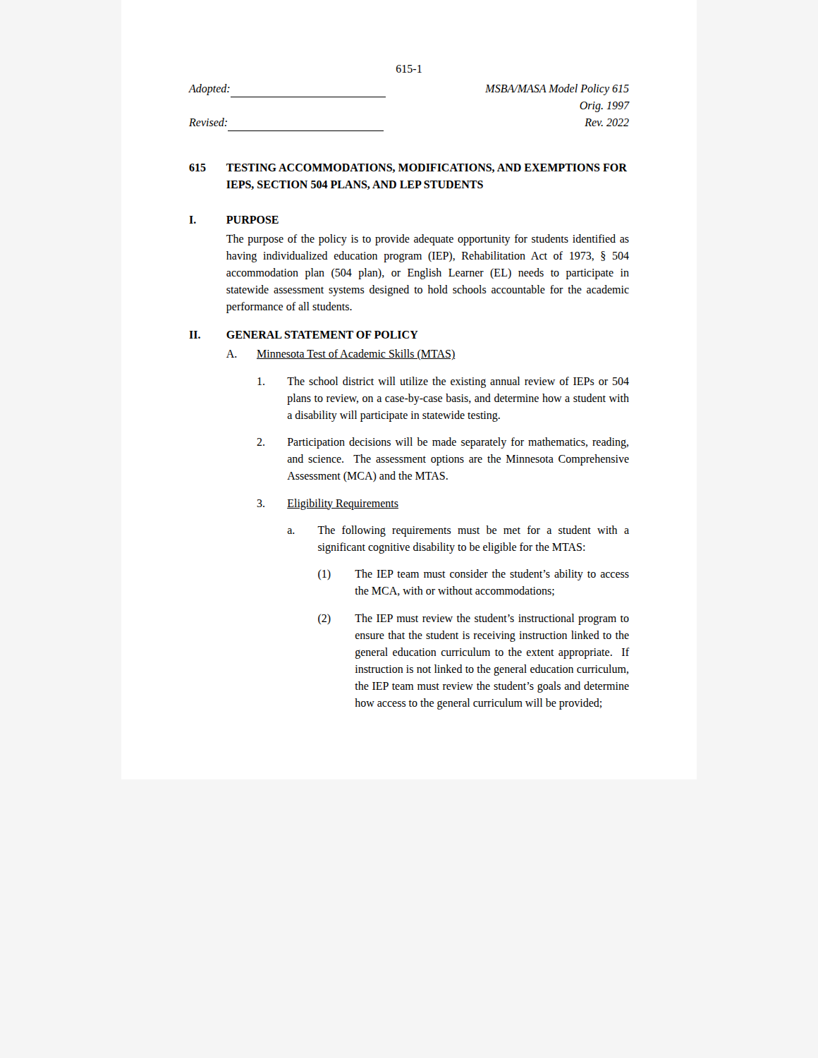615-1
| Adopted: | MSBA/MASA Model Policy 615 |
| | Orig. 1997 |
| Revised: | Rev. 2022 |
| 615 | Testing Accommodations, Modifications, and Exemptions for IEPs, Section 504 Plans, and LEP Students |
| I. | Purpose |
The purpose of the policy is to provide adequate opportunity for students identified as having individualized education program (IEP), Rehabilitation Act of 1973, § 504 accommodation plan (504 plan), or English Learner (EL) needs to participate in statewide assessment systems designed to hold schools accountable for the academic performance of all students.
| II. | General Statement of Policy |
| A. | Minnesota Test of Academic Skills (MTAS) |
| 1. | The school district will utilize the existing annual review of IEPs or 504 plans to review, on a case-by-case basis, and determine how a student with a disability will participate in statewide testing. |
| 2. | Participation decisions will be made separately for mathematics, reading, and science. The assessment options are the Minnesota Comprehensive Assessment (MCA) and the MTAS. |
| 3. | Eligibility Requirements |
| a. | The following requirements must be met for a student with a significant cognitive disability to be eligible for the MTAS: |
| (1) | The IEP team must consider the student’s ability to access the MCA, with or without accommodations; |
| (2) | The IEP must review the student’s instructional program to ensure that the student is receiving instruction linked to the general education curriculum to the extent appropriate. If instruction is not linked to the general education curriculum, the IEP team must review the student’s goals and determine how access to the general curriculum will be provided; |